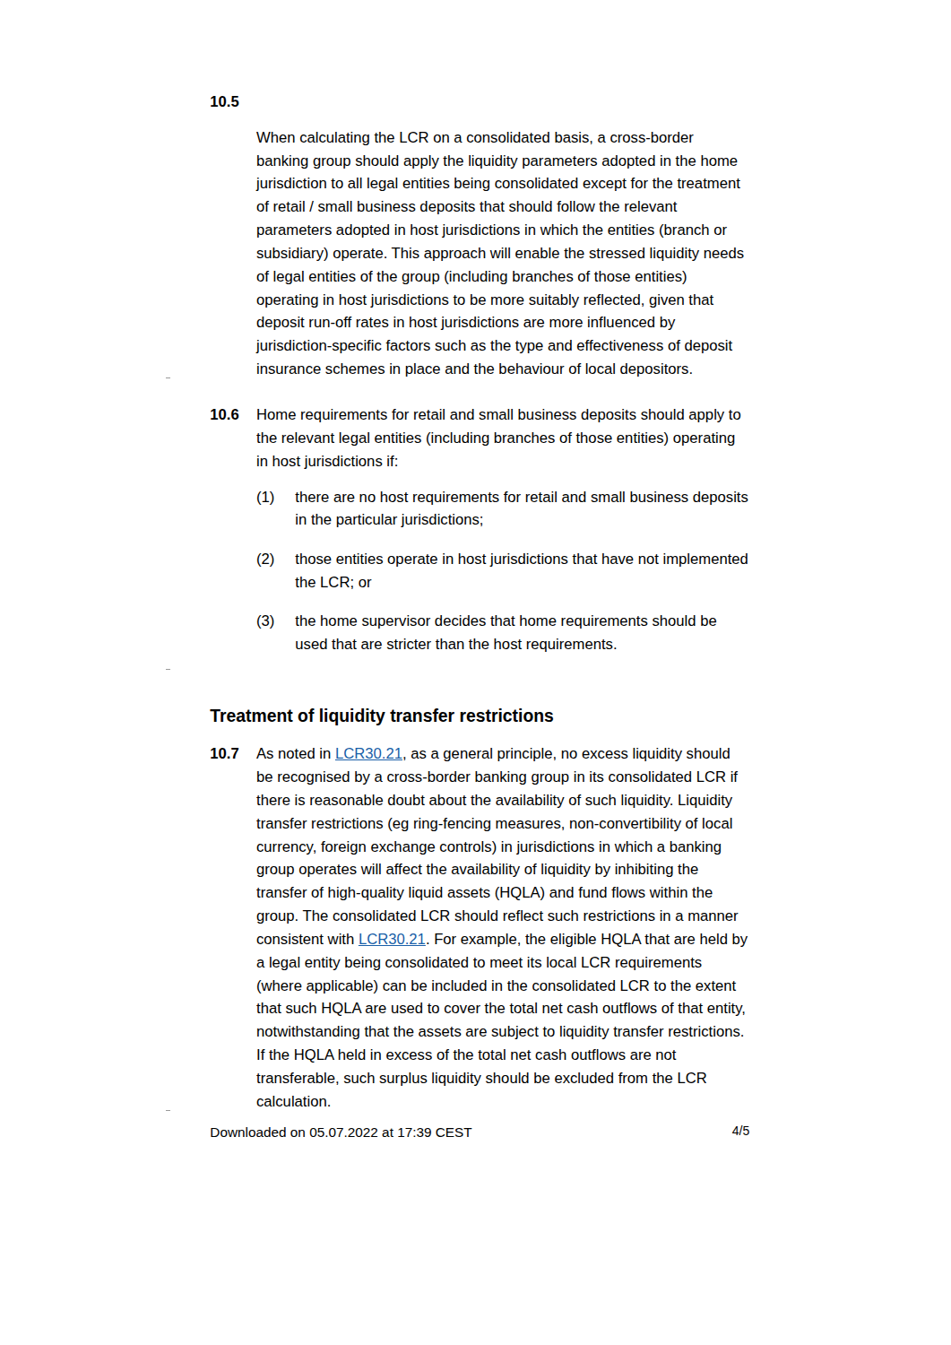10.5
When calculating the LCR on a consolidated basis, a cross-border banking group should apply the liquidity parameters adopted in the home jurisdiction to all legal entities being consolidated except for the treatment of retail / small business deposits that should follow the relevant parameters adopted in host jurisdictions in which the entities (branch or subsidiary) operate. This approach will enable the stressed liquidity needs of legal entities of the group (including branches of those entities) operating in host jurisdictions to be more suitably reflected, given that deposit run-off rates in host jurisdictions are more influenced by jurisdiction-specific factors such as the type and effectiveness of deposit insurance schemes in place and the behaviour of local depositors.
10.6
Home requirements for retail and small business deposits should apply to the relevant legal entities (including branches of those entities) operating in host jurisdictions if:
there are no host requirements for retail and small business deposits in the particular jurisdictions;
those entities operate in host jurisdictions that have not implemented the LCR; or
the home supervisor decides that home requirements should be used that are stricter than the host requirements.
Treatment of liquidity transfer restrictions
10.7
As noted in LCR30.21, as a general principle, no excess liquidity should be recognised by a cross-border banking group in its consolidated LCR if there is reasonable doubt about the availability of such liquidity. Liquidity transfer restrictions (eg ring-fencing measures, non-convertibility of local currency, foreign exchange controls) in jurisdictions in which a banking group operates will affect the availability of liquidity by inhibiting the transfer of high-quality liquid assets (HQLA) and fund flows within the group. The consolidated LCR should reflect such restrictions in a manner consistent with LCR30.21. For example, the eligible HQLA that are held by a legal entity being consolidated to meet its local LCR requirements (where applicable) can be included in the consolidated LCR to the extent that such HQLA are used to cover the total net cash outflows of that entity, notwithstanding that the assets are subject to liquidity transfer restrictions. If the HQLA held in excess of the total net cash outflows are not transferable, such surplus liquidity should be excluded from the LCR calculation.
Downloaded on 05.07.2022 at 17:39 CEST
4/5